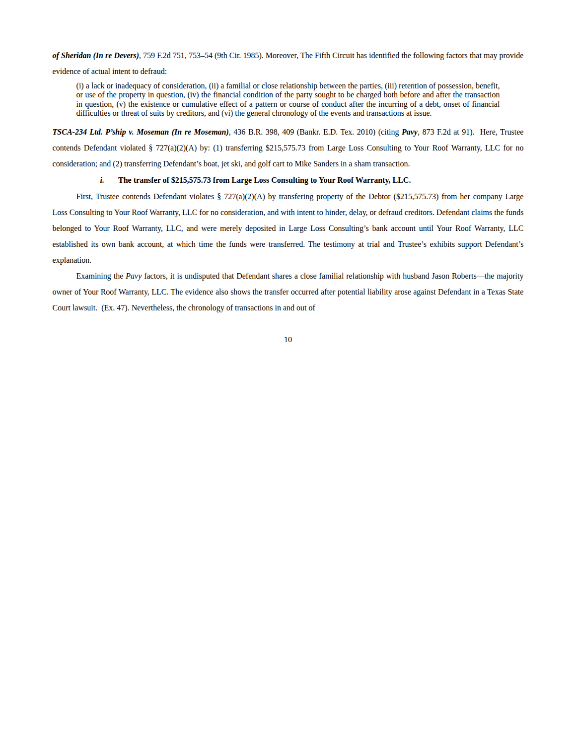of Sheridan (In re Devers), 759 F.2d 751, 753–54 (9th Cir. 1985). Moreover, The Fifth Circuit has identified the following factors that may provide evidence of actual intent to defraud:
(i) a lack or inadequacy of consideration, (ii) a familial or close relationship between the parties, (iii) retention of possession, benefit, or use of the property in question, (iv) the financial condition of the party sought to be charged both before and after the transaction in question, (v) the existence or cumulative effect of a pattern or course of conduct after the incurring of a debt, onset of financial difficulties or threat of suits by creditors, and (vi) the general chronology of the events and transactions at issue.
TSCA-234 Ltd. P’ship v. Moseman (In re Moseman), 436 B.R. 398, 409 (Bankr. E.D. Tex. 2010) (citing Pavy, 873 F.2d at 91). Here, Trustee contends Defendant violated § 727(a)(2)(A) by: (1) transferring $215,575.73 from Large Loss Consulting to Your Roof Warranty, LLC for no consideration; and (2) transferring Defendant’s boat, jet ski, and golf cart to Mike Sanders in a sham transaction.
i. The transfer of $215,575.73 from Large Loss Consulting to Your Roof Warranty, LLC.
First, Trustee contends Defendant violates § 727(a)(2)(A) by transfering property of the Debtor ($215,575.73) from her company Large Loss Consulting to Your Roof Warranty, LLC for no consideration, and with intent to hinder, delay, or defraud creditors. Defendant claims the funds belonged to Your Roof Warranty, LLC, and were merely deposited in Large Loss Consulting’s bank account until Your Roof Warranty, LLC established its own bank account, at which time the funds were transferred. The testimony at trial and Trustee’s exhibits support Defendant’s explanation.
Examining the Pavy factors, it is undisputed that Defendant shares a close familial relationship with husband Jason Roberts—the majority owner of Your Roof Warranty, LLC. The evidence also shows the transfer occurred after potential liability arose against Defendant in a Texas State Court lawsuit. (Ex. 47). Nevertheless, the chronology of transactions in and out of
10